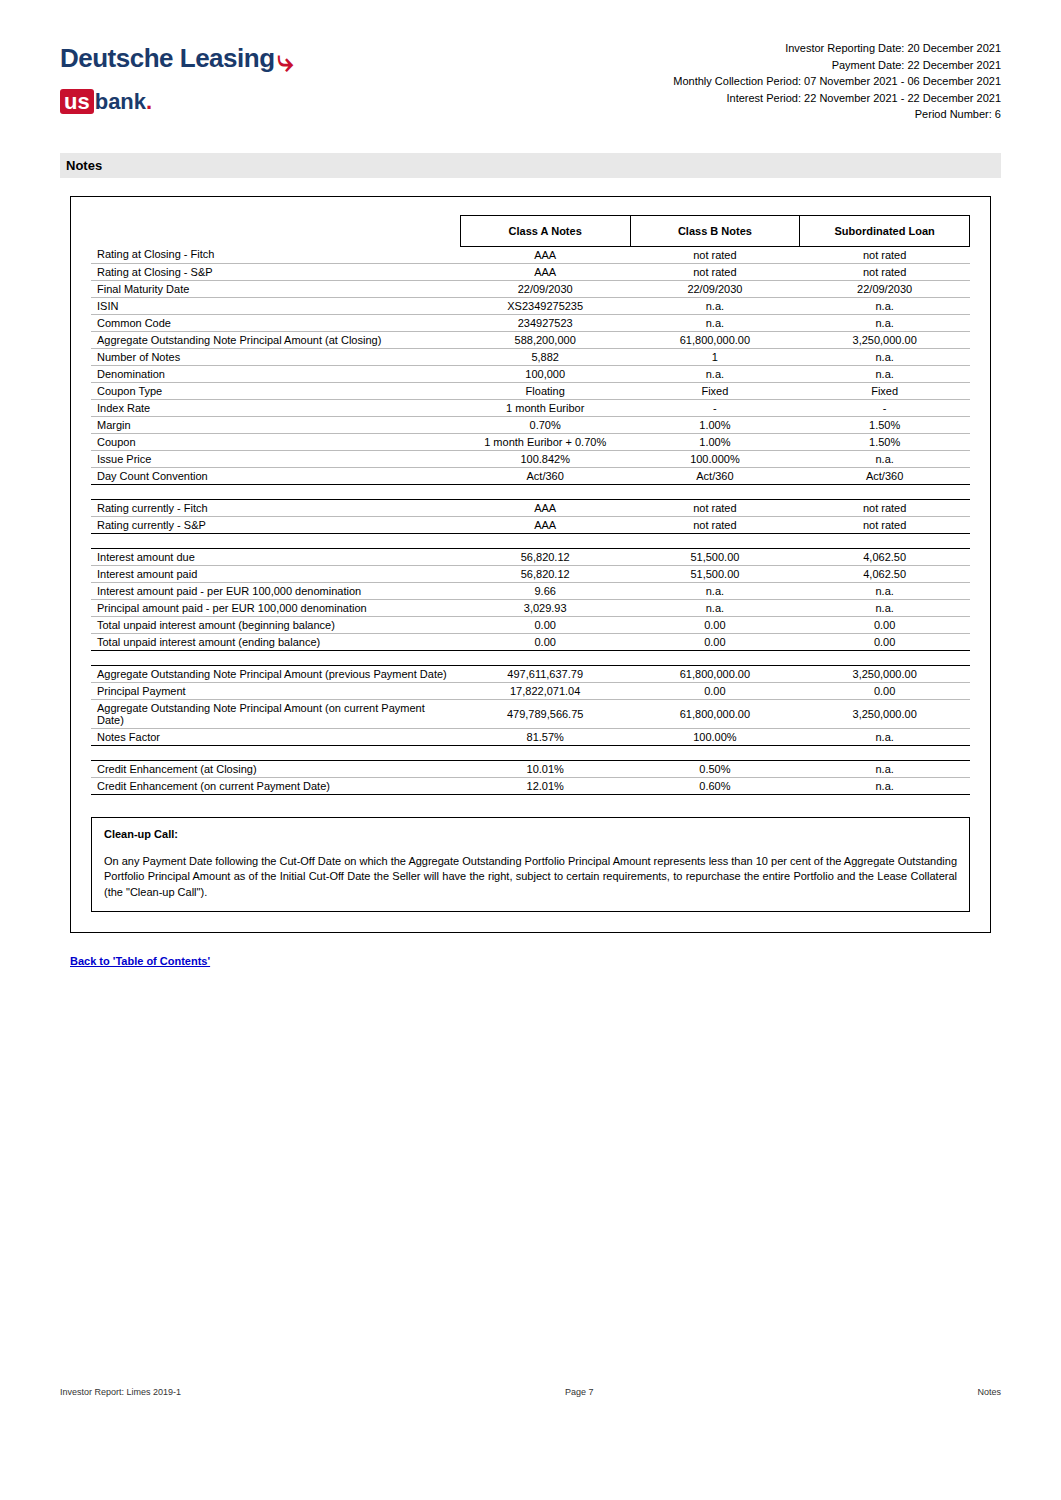Deutsche Leasing⤷
usbank.
Investor Reporting Date: 20 December 2021
Payment Date: 22 December 2021
Monthly Collection Period: 07 November 2021 - 06 December 2021
Interest Period: 22 November 2021 - 22 December 2021
Period Number: 6
Notes
| | Class A Notes | Class B Notes | Subordinated Loan |
| --- | --- | --- | --- |
| Rating at Closing - Fitch | AAA | not rated | not rated |
| Rating at Closing - S&P | AAA | not rated | not rated |
| Final Maturity Date | 22/09/2030 | 22/09/2030 | 22/09/2030 |
| ISIN | XS2349275235 | n.a. | n.a. |
| Common Code | 234927523 | n.a. | n.a. |
| Aggregate Outstanding Note Principal Amount (at Closing) | 588,200,000 | 61,800,000.00 | 3,250,000.00 |
| Number of Notes | 5,882 | 1 | n.a. |
| Denomination | 100,000 | n.a. | n.a. |
| Coupon Type | Floating | Fixed | Fixed |
| Index Rate | 1 month Euribor | - | - |
| Margin | 0.70% | 1.00% | 1.50% |
| Coupon | 1 month Euribor + 0.70% | 1.00% | 1.50% |
| Issue Price | 100.842% | 100.000% | n.a. |
| Day Count Convention | Act/360 | Act/360 | Act/360 |
| Rating currently - Fitch | AAA | not rated | not rated |
| Rating currently - S&P | AAA | not rated | not rated |
| Interest amount due | 56,820.12 | 51,500.00 | 4,062.50 |
| Interest amount paid | 56,820.12 | 51,500.00 | 4,062.50 |
| Interest amount paid - per EUR 100,000 denomination | 9.66 | n.a. | n.a. |
| Principal amount paid - per EUR 100,000 denomination | 3,029.93 | n.a. | n.a. |
| Total unpaid interest amount (beginning balance) | 0.00 | 0.00 | 0.00 |
| Total unpaid interest amount (ending balance) | 0.00 | 0.00 | 0.00 |
| Aggregate Outstanding Note Principal Amount (previous Payment Date) | 497,611,637.79 | 61,800,000.00 | 3,250,000.00 |
| Principal Payment | 17,822,071.04 | 0.00 | 0.00 |
| Aggregate Outstanding Note Principal Amount (on current Payment Date) | 479,789,566.75 | 61,800,000.00 | 3,250,000.00 |
| Notes Factor | 81.57% | 100.00% | n.a. |
| Credit Enhancement (at Closing) | 10.01% | 0.50% | n.a. |
| Credit Enhancement (on current Payment Date) | 12.01% | 0.60% | n.a. |
Clean-up Call:
On any Payment Date following the Cut-Off Date on which the Aggregate Outstanding Portfolio Principal Amount represents less than 10 per cent of the Aggregate Outstanding Portfolio Principal Amount as of the Initial Cut-Off Date the Seller will have the right, subject to certain requirements, to repurchase the entire Portfolio and the Lease Collateral (the "Clean-up Call").
Back to 'Table of Contents'
Investor Report: Limes 2019-1
Page 7
Notes